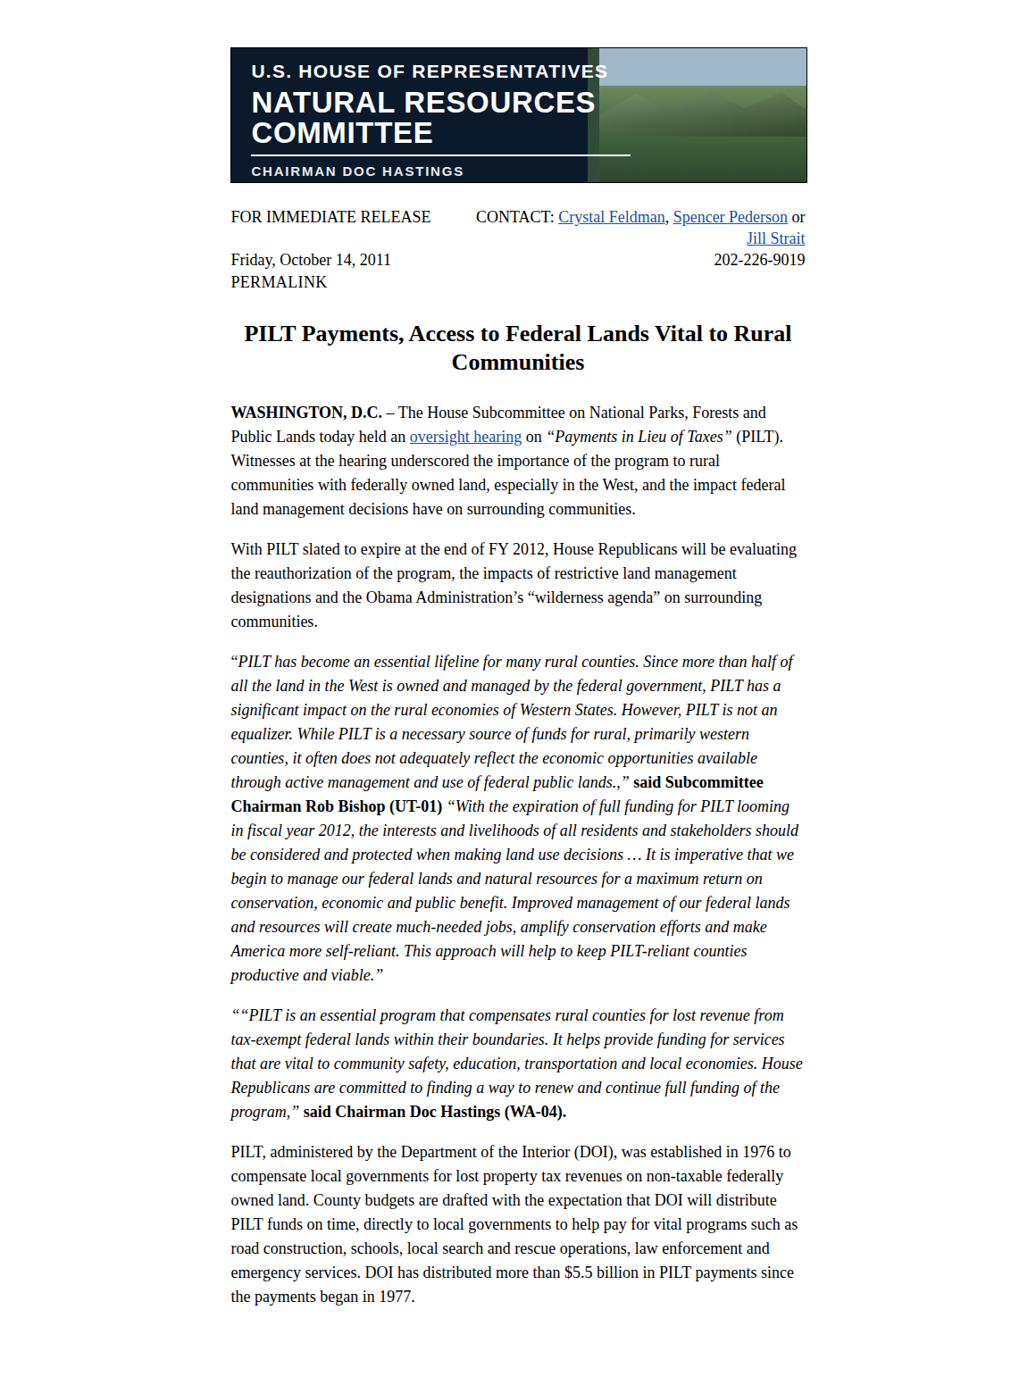U.S. House of Representatives
Natural Resources Committee
Chairman Doc Hastings
| FOR IMMEDIATE RELEASE | CONTACT: Crystal Feldman , Spencer Pederson or Jill Strait |
| Friday, October 14, 2011 | 202-226-9019 |
| PERMALINK | |
PILT Payments, Access to Federal Lands Vital to Rural Communities
WASHINGTON, D.C. – The House Subcommittee on National Parks, Forests and Public Lands today held an oversight hearing on “Payments in Lieu of Taxes” (PILT). Witnesses at the hearing underscored the importance of the program to rural communities with federally owned land, especially in the West, and the impact federal land management decisions have on surrounding communities.
With PILT slated to expire at the end of FY 2012, House Republicans will be evaluating the reauthorization of the program, the impacts of restrictive land management designations and the Obama Administration’s “wilderness agenda” on surrounding communities.
“PILT has become an essential lifeline for many rural counties. Since more than half of all the land in the West is owned and managed by the federal government, PILT has a significant impact on the rural economies of Western States. However, PILT is not an equalizer. While PILT is a necessary source of funds for rural, primarily western counties, it often does not adequately reflect the economic opportunities available through active management and use of federal public lands.,” said Subcommittee Chairman Rob Bishop (UT-01) “With the expiration of full funding for PILT looming in fiscal year 2012, the interests and livelihoods of all residents and stakeholders should be considered and protected when making land use decisions … It is imperative that we begin to manage our federal lands and natural resources for a maximum return on conservation, economic and public benefit. Improved management of our federal lands and resources will create much-needed jobs, amplify conservation efforts and make America more self-reliant. This approach will help to keep PILT-reliant counties productive and viable.”
““PILT is an essential program that compensates rural counties for lost revenue from tax-exempt federal lands within their boundaries. It helps provide funding for services that are vital to community safety, education, transportation and local economies. House Republicans are committed to finding a way to renew and continue full funding of the program,” said Chairman Doc Hastings (WA-04).
PILT, administered by the Department of the Interior (DOI), was established in 1976 to compensate local governments for lost property tax revenues on non-taxable federally owned land. County budgets are drafted with the expectation that DOI will distribute PILT funds on time, directly to local governments to help pay for vital programs such as road construction, schools, local search and rescue operations, law enforcement and emergency services. DOI has distributed more than $5.5 billion in PILT payments since the payments began in 1977.